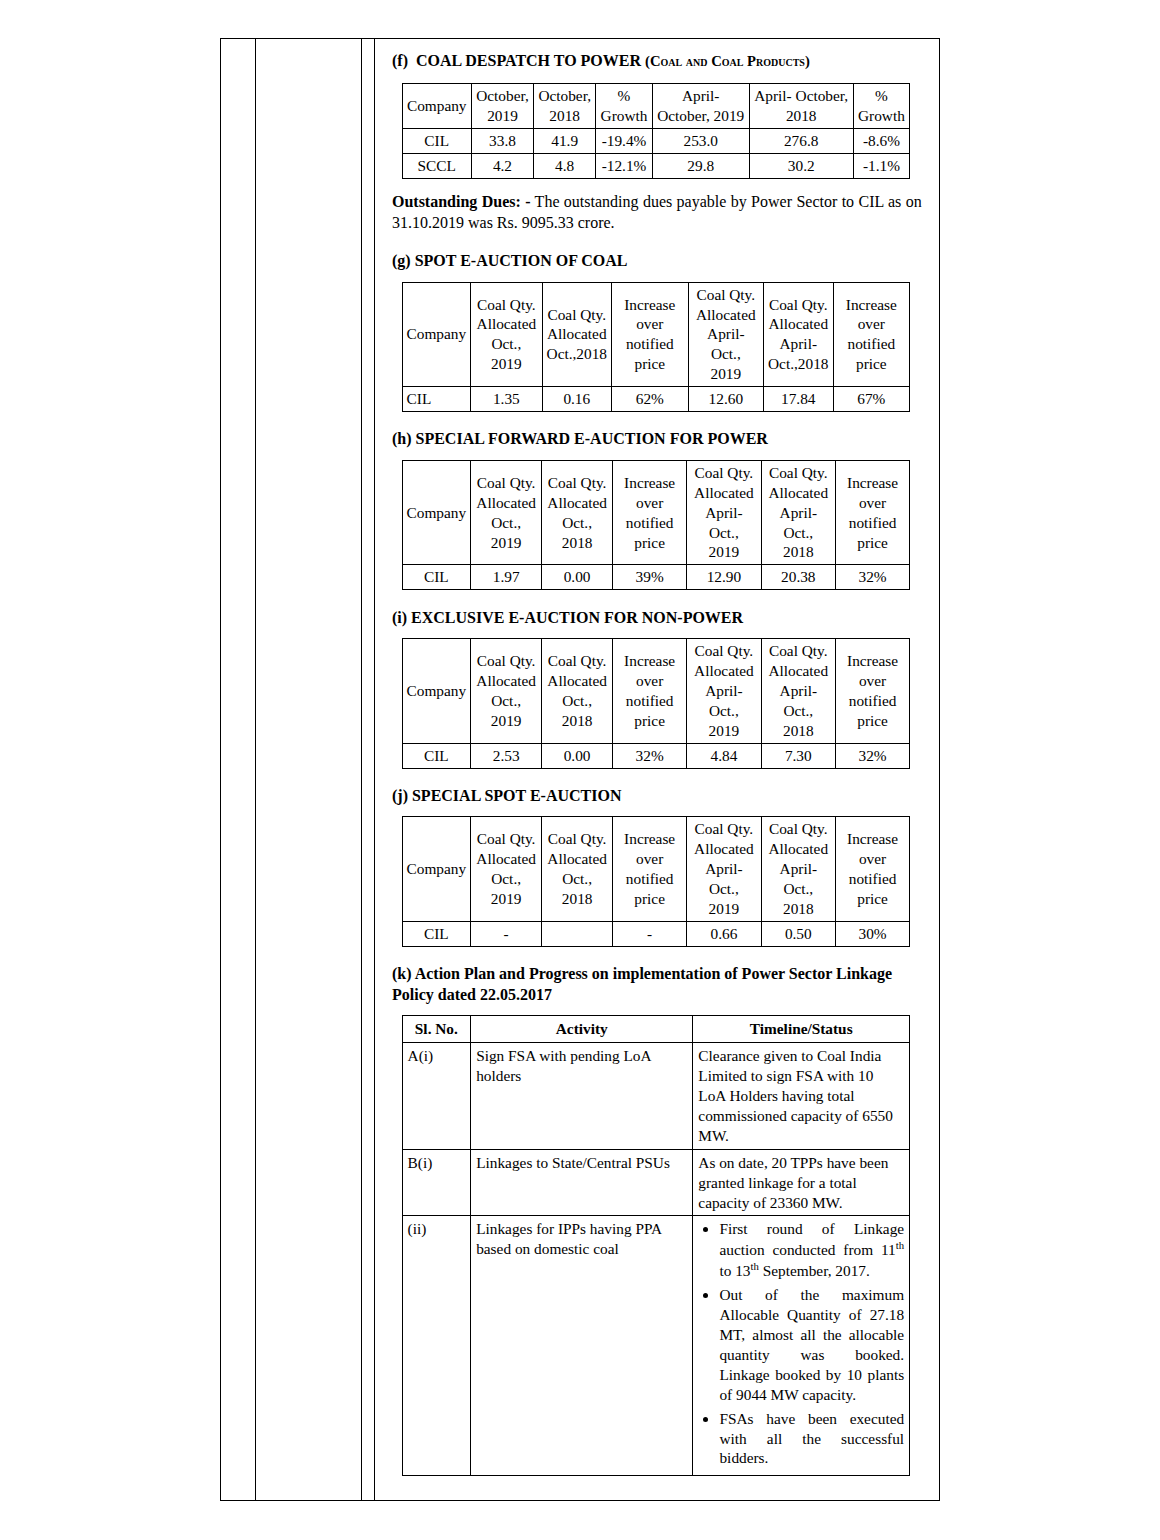(f) COAL DESPATCH TO POWER (Coal and Coal Products)
| Company | October, 2019 | October, 2018 | % Growth | April- October, 2019 | April- October, 2018 | % Growth |
| --- | --- | --- | --- | --- | --- | --- |
| CIL | 33.8 | 41.9 | -19.4% | 253.0 | 276.8 | -8.6% |
| SCCL | 4.2 | 4.8 | -12.1% | 29.8 | 30.2 | -1.1% |
Outstanding Dues: - The outstanding dues payable by Power Sector to CIL as on 31.10.2019 was Rs. 9095.33 crore.
(g) SPOT E-AUCTION OF COAL
| Company | Coal Qty. Allocated Oct., 2019 | Coal Qty. Allocated Oct.,2018 | Increase over notified price | Coal Qty. Allocated April- Oct., 2019 | Coal Qty. Allocated April- Oct.,2018 | Increase over notified price |
| --- | --- | --- | --- | --- | --- | --- |
| CIL | 1.35 | 0.16 | 62% | 12.60 | 17.84 | 67% |
(h) SPECIAL FORWARD E-AUCTION FOR POWER
| Company | Coal Qty. Allocated Oct., 2019 | Coal Qty. Allocated Oct., 2018 | Increase over notified price | Coal Qty. Allocated April- Oct., 2019 | Coal Qty. Allocated April- Oct., 2018 | Increase over notified price |
| --- | --- | --- | --- | --- | --- | --- |
| CIL | 1.97 | 0.00 | 39% | 12.90 | 20.38 | 32% |
(i) EXCLUSIVE E-AUCTION FOR NON-POWER
| Company | Coal Qty. Allocated Oct., 2019 | Coal Qty. Allocated Oct., 2018 | Increase over notified price | Coal Qty. Allocated April- Oct., 2019 | Coal Qty. Allocated April- Oct., 2018 | Increase over notified price |
| --- | --- | --- | --- | --- | --- | --- |
| CIL | 2.53 | 0.00 | 32% | 4.84 | 7.30 | 32% |
(j) SPECIAL SPOT E-AUCTION
| Company | Coal Qty. Allocated Oct., 2019 | Coal Qty. Allocated Oct., 2018 | Increase over notified price | Coal Qty. Allocated April- Oct., 2019 | Coal Qty. Allocated April- Oct., 2018 | Increase over notified price |
| --- | --- | --- | --- | --- | --- | --- |
| CIL | - | | - | 0.66 | 0.50 | 30% |
(k) Action Plan and Progress on implementation of Power Sector Linkage Policy dated 22.05.2017
| Sl. No. | Activity | Timeline/Status |
| --- | --- | --- |
| A(i) | Sign FSA with pending LoA holders | Clearance given to Coal India Limited to sign FSA with 10 LoA Holders having total commissioned capacity of 6550 MW. |
| B(i) | Linkages to State/Central PSUs | As on date, 20 TPPs have been granted linkage for a total capacity of 23360 MW. |
| (ii) | Linkages for IPPs having PPA based on domestic coal | First round of Linkage auction conducted from 11 th to 13 th September, 2017. Out of the maximum Allocable Quantity of 27.18 MT, almost all the allocable quantity was booked. Linkage booked by 10 plants of 9044 MW capacity. FSAs have been executed with all the successful bidders. |